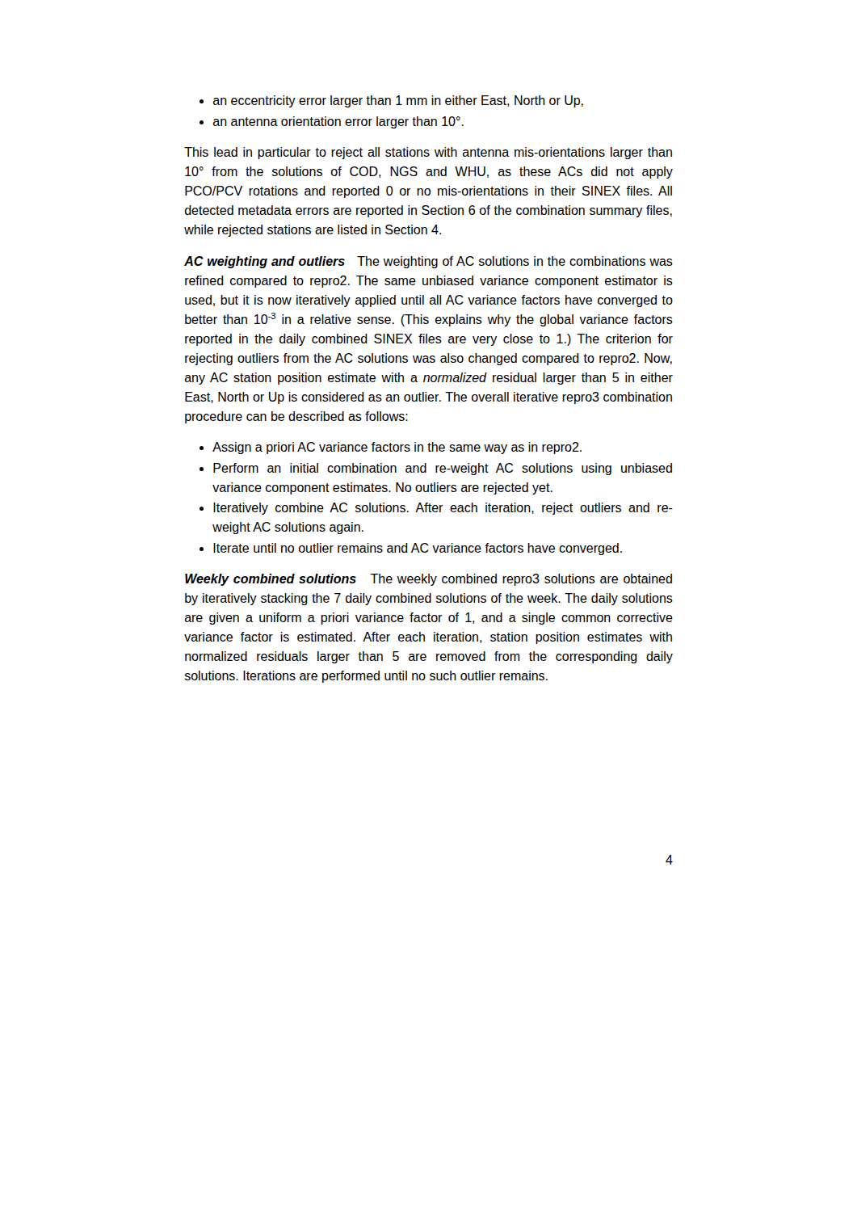an eccentricity error larger than 1 mm in either East, North or Up,
an antenna orientation error larger than 10°.
This lead in particular to reject all stations with antenna mis-orientations larger than 10° from the solutions of COD, NGS and WHU, as these ACs did not apply PCO/PCV rotations and reported 0 or no mis-orientations in their SINEX files. All detected metadata errors are reported in Section 6 of the combination summary files, while rejected stations are listed in Section 4.
AC weighting and outliers The weighting of AC solutions in the combinations was refined compared to repro2. The same unbiased variance component estimator is used, but it is now iteratively applied until all AC variance factors have converged to better than 10-3 in a relative sense. (This explains why the global variance factors reported in the daily combined SINEX files are very close to 1.) The criterion for rejecting outliers from the AC solutions was also changed compared to repro2. Now, any AC station position estimate with a normalized residual larger than 5 in either East, North or Up is considered as an outlier. The overall iterative repro3 combination procedure can be described as follows:
Assign a priori AC variance factors in the same way as in repro2.
Perform an initial combination and re-weight AC solutions using unbiased variance component estimates. No outliers are rejected yet.
Iteratively combine AC solutions. After each iteration, reject outliers and re-weight AC solutions again.
Iterate until no outlier remains and AC variance factors have converged.
Weekly combined solutions The weekly combined repro3 solutions are obtained by iteratively stacking the 7 daily combined solutions of the week. The daily solutions are given a uniform a priori variance factor of 1, and a single common corrective variance factor is estimated. After each iteration, station position estimates with normalized residuals larger than 5 are removed from the corresponding daily solutions. Iterations are performed until no such outlier remains.
4